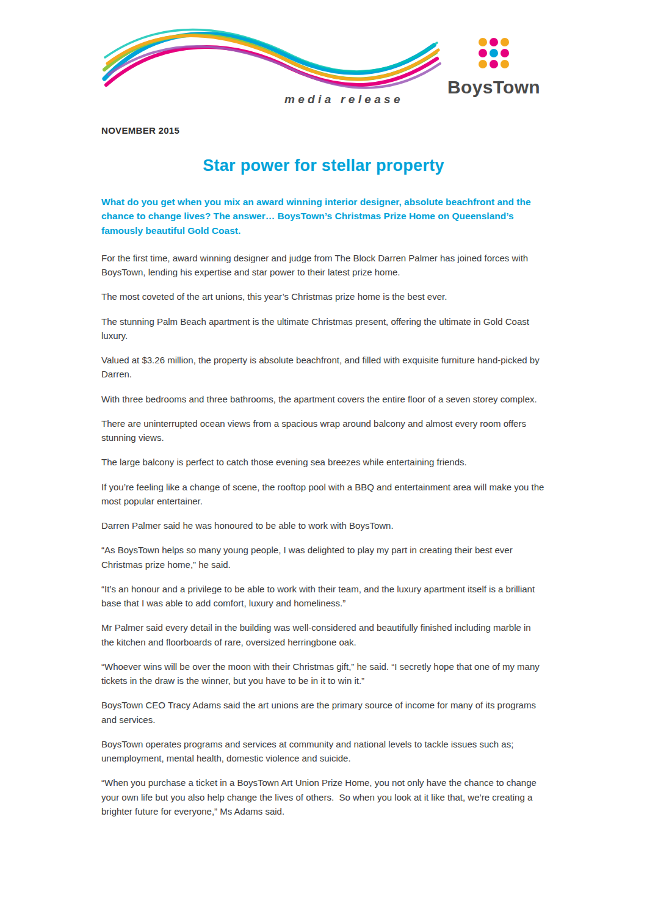media release
BoysTown
NOVEMBER 2015
Star power for stellar property
What do you get when you mix an award winning interior designer, absolute beachfront and the chance to change lives? The answer… BoysTown’s Christmas Prize Home on Queensland’s famously beautiful Gold Coast.
For the first time, award winning designer and judge from The Block Darren Palmer has joined forces with BoysTown, lending his expertise and star power to their latest prize home.
The most coveted of the art unions, this year’s Christmas prize home is the best ever.
The stunning Palm Beach apartment is the ultimate Christmas present, offering the ultimate in Gold Coast luxury.
Valued at $3.26 million, the property is absolute beachfront, and filled with exquisite furniture hand-picked by Darren.
With three bedrooms and three bathrooms, the apartment covers the entire floor of a seven storey complex.
There are uninterrupted ocean views from a spacious wrap around balcony and almost every room offers stunning views.
The large balcony is perfect to catch those evening sea breezes while entertaining friends.
If you’re feeling like a change of scene, the rooftop pool with a BBQ and entertainment area will make you the most popular entertainer.
Darren Palmer said he was honoured to be able to work with BoysTown.
“As BoysTown helps so many young people, I was delighted to play my part in creating their best ever Christmas prize home,” he said.
“It’s an honour and a privilege to be able to work with their team, and the luxury apartment itself is a brilliant base that I was able to add comfort, luxury and homeliness.”
Mr Palmer said every detail in the building was well-considered and beautifully finished including marble in the kitchen and floorboards of rare, oversized herringbone oak.
“Whoever wins will be over the moon with their Christmas gift,” he said. “I secretly hope that one of my many tickets in the draw is the winner, but you have to be in it to win it.”
BoysTown CEO Tracy Adams said the art unions are the primary source of income for many of its programs and services.
BoysTown operates programs and services at community and national levels to tackle issues such as; unemployment, mental health, domestic violence and suicide.
“When you purchase a ticket in a BoysTown Art Union Prize Home, you not only have the chance to change your own life but you also help change the lives of others. So when you look at it like that, we’re creating a brighter future for everyone,” Ms Adams said.